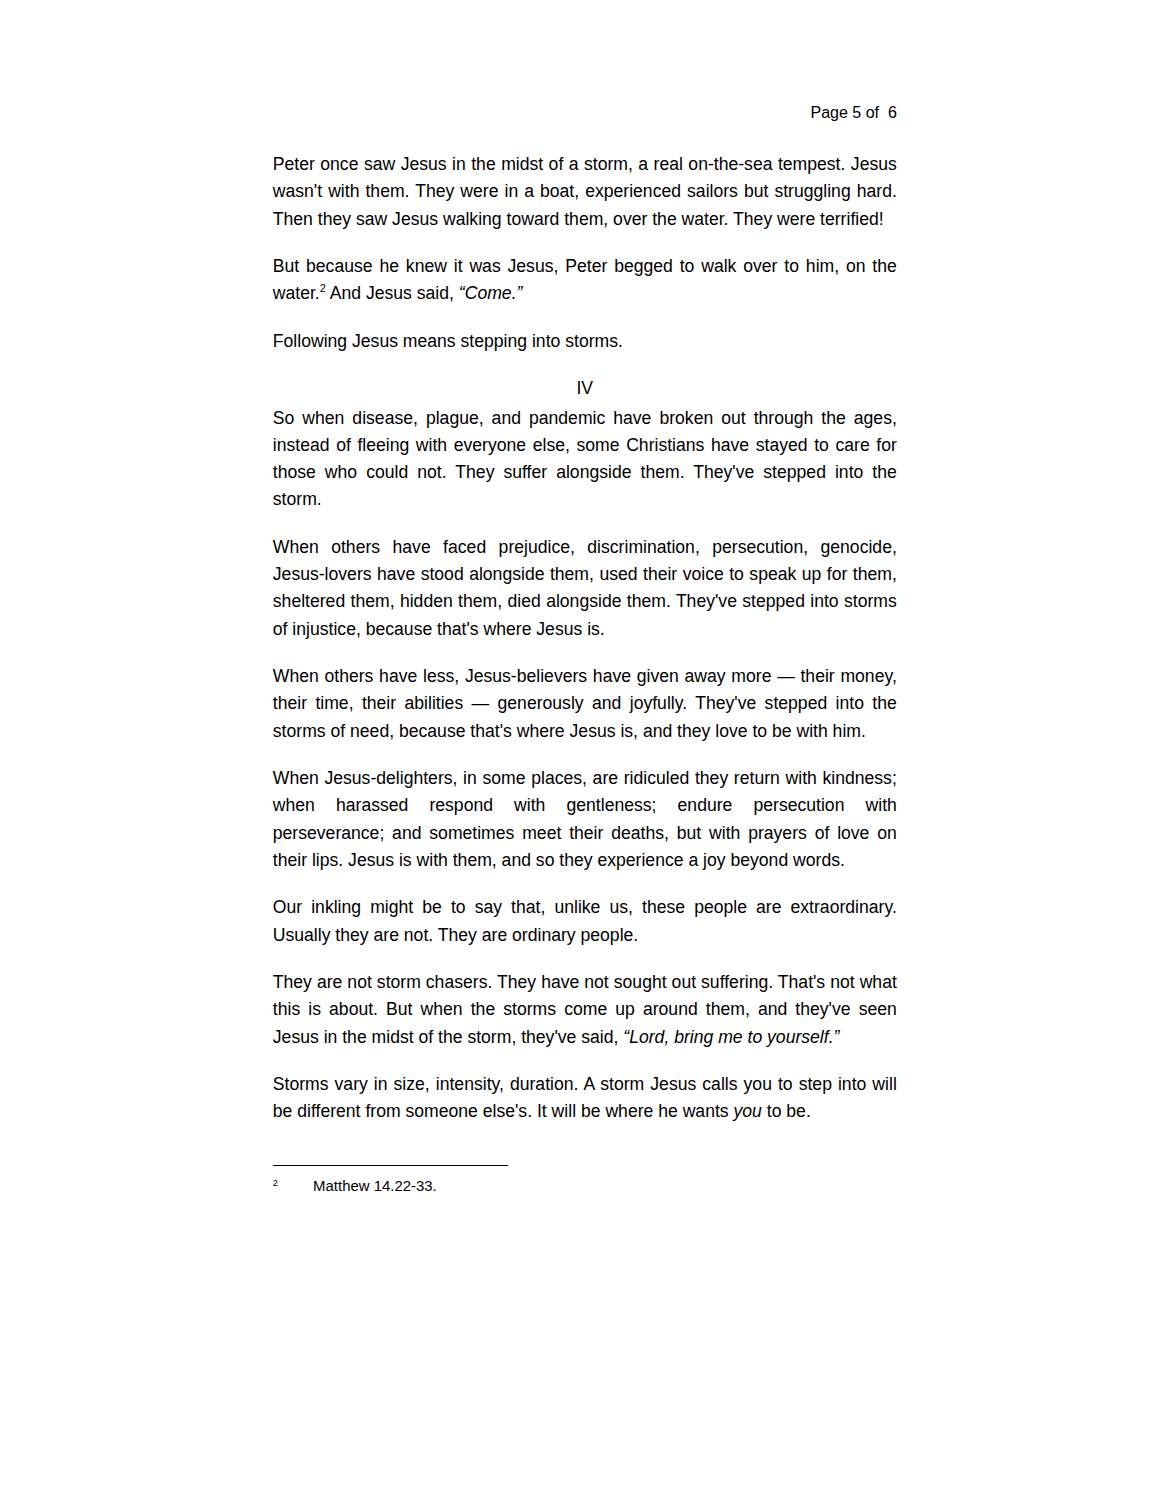Page 5 of 6
Peter once saw Jesus in the midst of a storm, a real on-the-sea tempest. Jesus wasn't with them. They were in a boat, experienced sailors but struggling hard. Then they saw Jesus walking toward them, over the water. They were terrified!
But because he knew it was Jesus, Peter begged to walk over to him, on the water.2 And Jesus said, “Come.”
Following Jesus means stepping into storms.
IV
So when disease, plague, and pandemic have broken out through the ages, instead of fleeing with everyone else, some Christians have stayed to care for those who could not. They suffer alongside them. They've stepped into the storm.
When others have faced prejudice, discrimination, persecution, genocide, Jesus-lovers have stood alongside them, used their voice to speak up for them, sheltered them, hidden them, died alongside them. They've stepped into storms of injustice, because that's where Jesus is.
When others have less, Jesus-believers have given away more — their money, their time, their abilities — generously and joyfully. They've stepped into the storms of need, because that's where Jesus is, and they love to be with him.
When Jesus-delighters, in some places, are ridiculed they return with kindness; when harassed respond with gentleness; endure persecution with perseverance; and sometimes meet their deaths, but with prayers of love on their lips. Jesus is with them, and so they experience a joy beyond words.
Our inkling might be to say that, unlike us, these people are extraordinary. Usually they are not. They are ordinary people.
They are not storm chasers. They have not sought out suffering. That's not what this is about. But when the storms come up around them, and they've seen Jesus in the midst of the storm, they've said, “Lord, bring me to yourself.”
Storms vary in size, intensity, duration. A storm Jesus calls you to step into will be different from someone else's. It will be where he wants you to be.
2 Matthew 14.22-33.